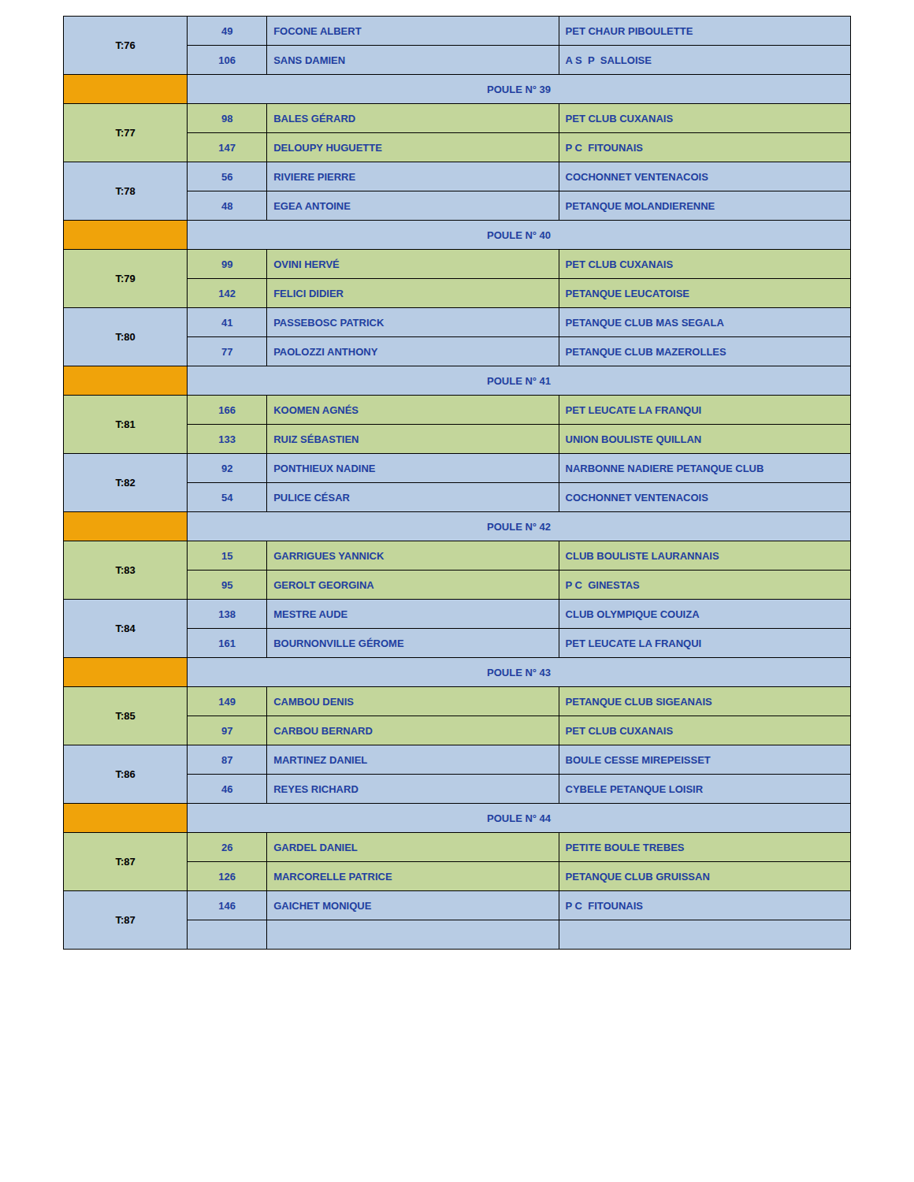| T:76 | 49 | FOCONE ALBERT | PET CHAUR PIBOULETTE |
| 106 | SANS DAMIEN | A S P SALLOISE |
| | POULE N° 39 |
| T:77 | 98 | BALES GÉRARD | PET CLUB CUXANAIS |
| 147 | DELOUPY HUGUETTE | P C FITOUNAIS |
| T:78 | 56 | RIVIERE PIERRE | COCHONNET VENTENACOIS |
| 48 | EGEA ANTOINE | PETANQUE MOLANDIERENNE |
| | POULE N° 40 |
| T:79 | 99 | OVINI HERVÉ | PET CLUB CUXANAIS |
| 142 | FELICI DIDIER | PETANQUE LEUCATOISE |
| T:80 | 41 | PASSEBOSC PATRICK | PETANQUE CLUB MAS SEGALA |
| 77 | PAOLOZZI ANTHONY | PETANQUE CLUB MAZEROLLES |
| | POULE N° 41 |
| T:81 | 166 | KOOMEN AGNÉS | PET LEUCATE LA FRANQUI |
| 133 | RUIZ SÉBASTIEN | UNION BOULISTE QUILLAN |
| T:82 | 92 | PONTHIEUX NADINE | NARBONNE NADIERE PETANQUE CLUB |
| 54 | PULICE CÉSAR | COCHONNET VENTENACOIS |
| | POULE N° 42 |
| T:83 | 15 | GARRIGUES YANNICK | CLUB BOULISTE LAURANNAIS |
| 95 | GEROLT GEORGINA | P C GINESTAS |
| T:84 | 138 | MESTRE AUDE | CLUB OLYMPIQUE COUIZA |
| 161 | BOURNONVILLE GÉROME | PET LEUCATE LA FRANQUI |
| | POULE N° 43 |
| T:85 | 149 | CAMBOU DENIS | PETANQUE CLUB SIGEANAIS |
| 97 | CARBOU BERNARD | PET CLUB CUXANAIS |
| T:86 | 87 | MARTINEZ DANIEL | BOULE CESSE MIREPEISSET |
| 46 | REYES RICHARD | CYBELE PETANQUE LOISIR |
| | POULE N° 44 |
| T:87 | 26 | GARDEL DANIEL | PETITE BOULE TREBES |
| 126 | MARCORELLE PATRICE | PETANQUE CLUB GRUISSAN |
| T:87 | 146 | GAICHET MONIQUE | P C FITOUNAIS |